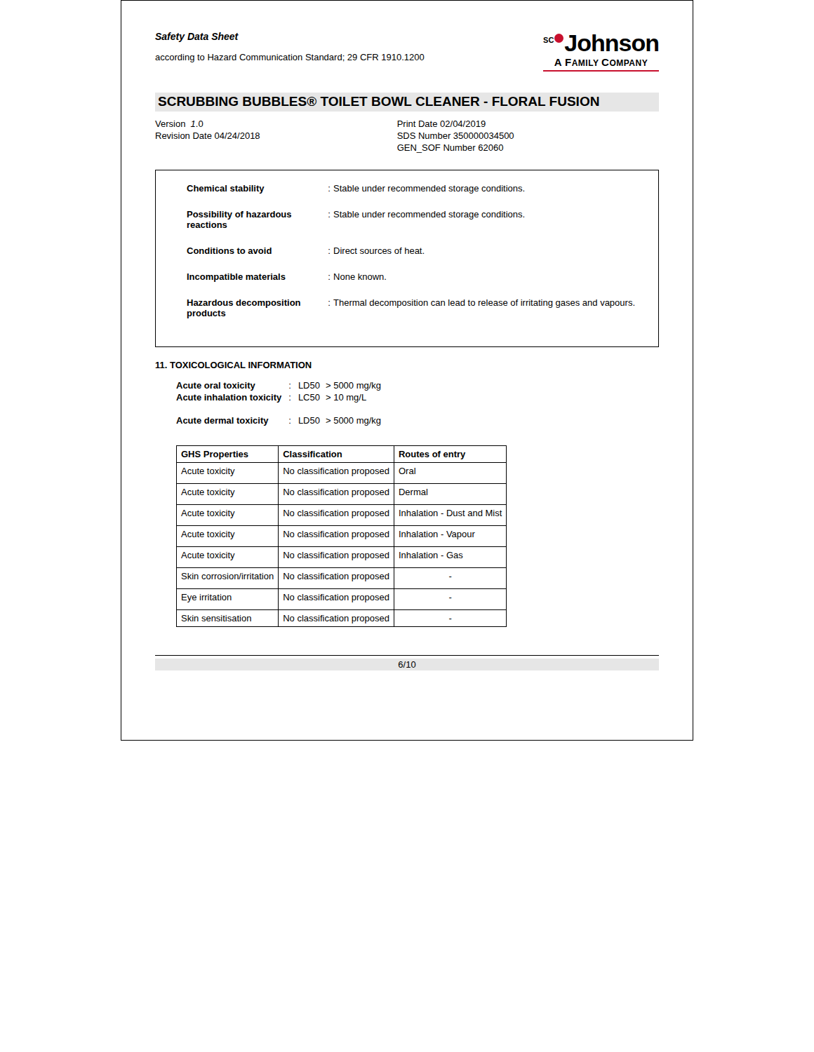Safety Data Sheet
according to Hazard Communication Standard; 29 CFR 1910.1200
SC Johnson
A FAMILY COMPANY
SCRUBBING BUBBLES® TOILET BOWL CLEANER - FLORAL FUSION
Version 1.0
Print Date 02/04/2019
Revision Date 04/24/2018
SDS Number 350000034500
GEN_SOF Number 62060
| Chemical stability | : | Stable under recommended storage conditions. |
| Possibility of hazardous reactions | : | Stable under recommended storage conditions. |
| Conditions to avoid | : | Direct sources of heat. |
| Incompatible materials | : | None known. |
| Hazardous decomposition products | : | Thermal decomposition can lead to release of irritating gases and vapours. |
11. TOXICOLOGICAL INFORMATION
| Acute oral toxicity | : | LD50 | > 5000 mg/kg |
| Acute inhalation toxicity | : | LC50 | > 10 mg/L |
| Acute dermal toxicity | : | LD50 | > 5000 mg/kg |
| GHS Properties | Classification | Routes of entry |
| --- | --- | --- |
| Acute toxicity | No classification proposed | Oral |
| Acute toxicity | No classification proposed | Dermal |
| Acute toxicity | No classification proposed | Inhalation - Dust and Mist |
| Acute toxicity | No classification proposed | Inhalation - Vapour |
| Acute toxicity | No classification proposed | Inhalation - Gas |
| Skin corrosion/irritation | No classification proposed | - |
| Eye irritation | No classification proposed | - |
| Skin sensitisation | No classification proposed | - |
6/10